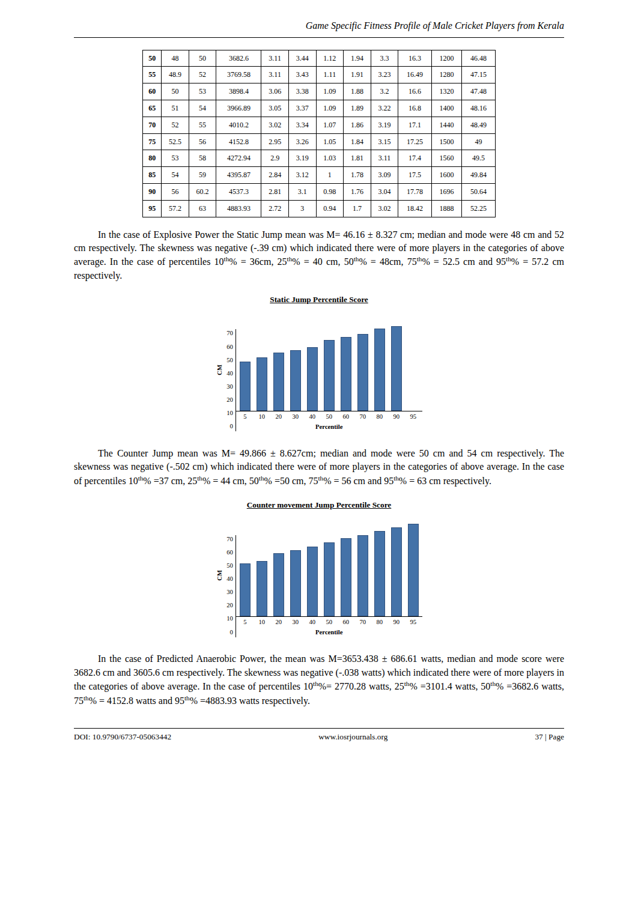Game Specific Fitness Profile of Male Cricket Players from Kerala
| 50 | 48 | 50 | 3682.6 | 3.11 | 3.44 | 1.12 | 1.94 | 3.3 | 16.3 | 1200 | 46.48 |
| 55 | 48.9 | 52 | 3769.58 | 3.11 | 3.43 | 1.11 | 1.91 | 3.23 | 16.49 | 1280 | 47.15 |
| 60 | 50 | 53 | 3898.4 | 3.06 | 3.38 | 1.09 | 1.88 | 3.2 | 16.6 | 1320 | 47.48 |
| 65 | 51 | 54 | 3966.89 | 3.05 | 3.37 | 1.09 | 1.89 | 3.22 | 16.8 | 1400 | 48.16 |
| 70 | 52 | 55 | 4010.2 | 3.02 | 3.34 | 1.07 | 1.86 | 3.19 | 17.1 | 1440 | 48.49 |
| 75 | 52.5 | 56 | 4152.8 | 2.95 | 3.26 | 1.05 | 1.84 | 3.15 | 17.25 | 1500 | 49 |
| 80 | 53 | 58 | 4272.94 | 2.9 | 3.19 | 1.03 | 1.81 | 3.11 | 17.4 | 1560 | 49.5 |
| 85 | 54 | 59 | 4395.87 | 2.84 | 3.12 | 1 | 1.78 | 3.09 | 17.5 | 1600 | 49.84 |
| 90 | 56 | 60.2 | 4537.3 | 2.81 | 3.1 | 0.98 | 1.76 | 3.04 | 17.78 | 1696 | 50.64 |
| 95 | 57.2 | 63 | 4883.93 | 2.72 | 3 | 0.94 | 1.7 | 3.02 | 18.42 | 1888 | 52.25 |
In the case of Explosive Power the Static Jump mean was M= 46.16 ± 8.327 cm; median and mode were 48 cm and 52 cm respectively. The skewness was negative (-.39 cm) which indicated there were of more players in the categories of above average. In the case of percentiles 10th% = 36cm, 25th% = 40 cm, 50th% = 48cm, 75th% = 52.5 cm and 95th% = 57.2 cm respectively.
Static Jump Percentile Score
CM
706050403020100
510203040506070809095
Percentile
The Counter Jump mean was M= 49.866 ± 8.627cm; median and mode were 50 cm and 54 cm respectively. The skewness was negative (-.502 cm) which indicated there were of more players in the categories of above average. In the case of percentiles 10th% =37 cm, 25th% = 44 cm, 50th% =50 cm, 75th% = 56 cm and 95th% = 63 cm respectively.
Counter movement Jump Percentile Score
CM
706050403020100
510203040506070809095
Percentile
In the case of Predicted Anaerobic Power, the mean was M=3653.438 ± 686.61 watts, median and mode score were 3682.6 cm and 3605.6 cm respectively. The skewness was negative (-.038 watts) which indicated there were of more players in the categories of above average. In the case of percentiles 10th%= 2770.28 watts, 25th% =3101.4 watts, 50th% =3682.6 watts, 75th% = 4152.8 watts and 95th% =4883.93 watts respectively.
DOI: 10.9790/6737-05063442 www.iosrjournals.org 37 | Page